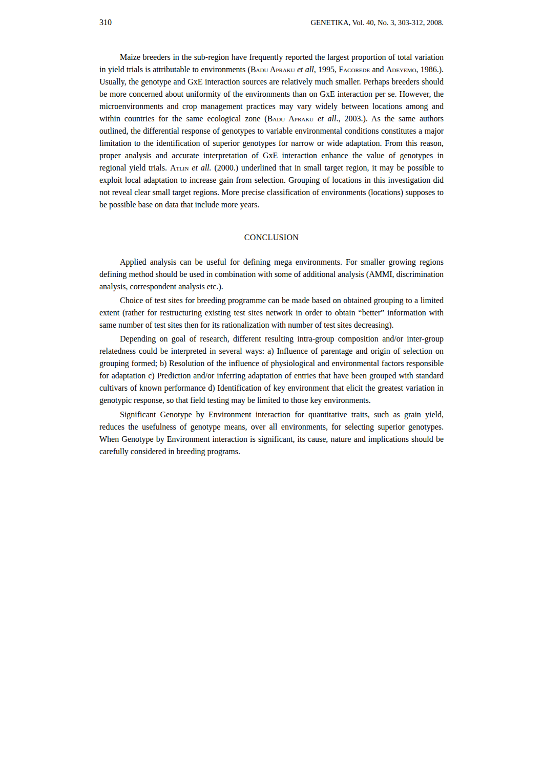310 GENETIKA, Vol. 40, No. 3, 303-312, 2008.
Maize breeders in the sub-region have frequently reported the largest proportion of total variation in yield trials is attributable to environments (Badu Apraku et all, 1995, Facorede and Adeyemo, 1986.). Usually, the genotype and GxE interaction sources are relatively much smaller. Perhaps breeders should be more concerned about uniformity of the environments than on GxE interaction per se. However, the microenvironments and crop management practices may vary widely between locations among and within countries for the same ecological zone (Badu Apraku et all., 2003.). As the same authors outlined, the differential response of genotypes to variable environmental conditions constitutes a major limitation to the identification of superior genotypes for narrow or wide adaptation. From this reason, proper analysis and accurate interpretation of GxE interaction enhance the value of genotypes in regional yield trials. Atlin et all. (2000.) underlined that in small target region, it may be possible to exploit local adaptation to increase gain from selection. Grouping of locations in this investigation did not reveal clear small target regions. More precise classification of environments (locations) supposes to be possible base on data that include more years.
CONCLUSION
Applied analysis can be useful for defining mega environments. For smaller growing regions defining method should be used in combination with some of additional analysis (AMMI, discrimination analysis, correspondent analysis etc.).
Choice of test sites for breeding programme can be made based on obtained grouping to a limited extent (rather for restructuring existing test sites network in order to obtain “better” information with same number of test sites then for its rationalization with number of test sites decreasing).
Depending on goal of research, different resulting intra-group composition and/or inter-group relatedness could be interpreted in several ways: a) Influence of parentage and origin of selection on grouping formed; b) Resolution of the influence of physiological and environmental factors responsible for adaptation c) Prediction and/or inferring adaptation of entries that have been grouped with standard cultivars of known performance d) Identification of key environment that elicit the greatest variation in genotypic response, so that field testing may be limited to those key environments.
Significant Genotype by Environment interaction for quantitative traits, such as grain yield, reduces the usefulness of genotype means, over all environments, for selecting superior genotypes. When Genotype by Environment interaction is significant, its cause, nature and implications should be carefully considered in breeding programs.